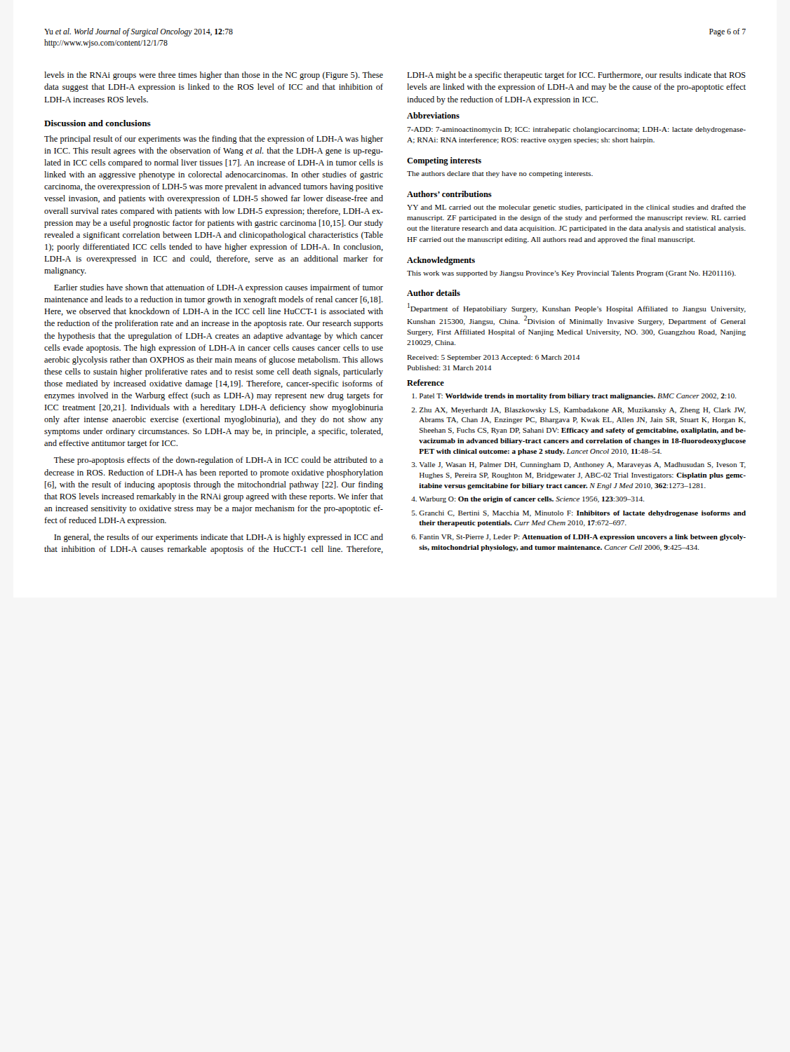Yu et al. World Journal of Surgical Oncology 2014, 12:78
http://www.wjso.com/content/12/1/78
Page 6 of 7
levels in the RNAi groups were three times higher than those in the NC group (Figure 5). These data suggest that LDH-A expression is linked to the ROS level of ICC and that inhibition of LDH-A increases ROS levels.
Discussion and conclusions
The principal result of our experiments was the finding that the expression of LDH-A was higher in ICC. This result agrees with the observation of Wang et al. that the LDH-A gene is up-regulated in ICC cells compared to normal liver tissues [17]. An increase of LDH-A in tumor cells is linked with an aggressive phenotype in colorectal adenocarcinomas. In other studies of gastric carcinoma, the overexpression of LDH-5 was more prevalent in advanced tumors having positive vessel invasion, and patients with overexpression of LDH-5 showed far lower disease-free and overall survival rates compared with patients with low LDH-5 expression; therefore, LDH-A expression may be a useful prognostic factor for patients with gastric carcinoma [10,15]. Our study revealed a significant correlation between LDH-A and clinicopathological characteristics (Table 1); poorly differentiated ICC cells tended to have higher expression of LDH-A. In conclusion, LDH-A is overexpressed in ICC and could, therefore, serve as an additional marker for malignancy.
Earlier studies have shown that attenuation of LDH-A expression causes impairment of tumor maintenance and leads to a reduction in tumor growth in xenograft models of renal cancer [6,18]. Here, we observed that knockdown of LDH-A in the ICC cell line HuCCT-1 is associated with the reduction of the proliferation rate and an increase in the apoptosis rate. Our research supports the hypothesis that the upregulation of LDH-A creates an adaptive advantage by which cancer cells evade apoptosis. The high expression of LDH-A in cancer cells causes cancer cells to use aerobic glycolysis rather than OXPHOS as their main means of glucose metabolism. This allows these cells to sustain higher proliferative rates and to resist some cell death signals, particularly those mediated by increased oxidative damage [14,19]. Therefore, cancer-specific isoforms of enzymes involved in the Warburg effect (such as LDH-A) may represent new drug targets for ICC treatment [20,21]. Individuals with a hereditary LDH-A deficiency show myoglobinuria only after intense anaerobic exercise (exertional myoglobinuria), and they do not show any symptoms under ordinary circumstances. So LDH-A may be, in principle, a specific, tolerated, and effective antitumor target for ICC.
These pro-apoptosis effects of the down-regulation of LDH-A in ICC could be attributed to a decrease in ROS. Reduction of LDH-A has been reported to promote oxidative phosphorylation [6], with the result of inducing apoptosis through the mitochondrial pathway [22]. Our finding that ROS levels increased remarkably in the RNAi group agreed with these reports. We infer that an increased sensitivity to oxidative stress may be a major mechanism for the pro-apoptotic effect of reduced LDH-A expression.
In general, the results of our experiments indicate that LDH-A is highly expressed in ICC and that inhibition of LDH-A causes remarkable apoptosis of the HuCCT-1 cell line. Therefore, LDH-A might be a specific therapeutic target for ICC. Furthermore, our results indicate that ROS levels are linked with the expression of LDH-A and may be the cause of the pro-apoptotic effect induced by the reduction of LDH-A expression in ICC.
Abbreviations
7-ADD: 7-aminoactinomycin D; ICC: intrahepatic cholangiocarcinoma; LDH-A: lactate dehydrogenase-A; RNAi: RNA interference; ROS: reactive oxygen species; sh: short hairpin.
Competing interests
The authors declare that they have no competing interests.
Authors’ contributions
YY and ML carried out the molecular genetic studies, participated in the clinical studies and drafted the manuscript. ZF participated in the design of the study and performed the manuscript review. RL carried out the literature research and data acquisition. JC participated in the data analysis and statistical analysis. HF carried out the manuscript editing. All authors read and approved the final manuscript.
Acknowledgments
This work was supported by Jiangsu Province’s Key Provincial Talents Program (Grant No. H201116).
Author details
1Department of Hepatobiliary Surgery, Kunshan People’s Hospital Affiliated to Jiangsu University, Kunshan 215300, Jiangsu, China. 2Division of Minimally Invasive Surgery, Department of General Surgery, First Affiliated Hospital of Nanjing Medical University, NO. 300, Guangzhou Road, Nanjing 210029, China.
Received: 5 September 2013 Accepted: 6 March 2014
Published: 31 March 2014
Reference
Patel T: Worldwide trends in mortality from biliary tract malignancies. BMC Cancer 2002, 2:10.
Zhu AX, Meyerhardt JA, Blaszkowsky LS, Kambadakone AR, Muzikansky A, Zheng H, Clark JW, Abrams TA, Chan JA, Enzinger PC, Bhargava P, Kwak EL, Allen JN, Jain SR, Stuart K, Horgan K, Sheehan S, Fuchs CS, Ryan DP, Sahani DV: Efficacy and safety of gemcitabine, oxaliplatin, and bevacizumab in advanced biliary-tract cancers and correlation of changes in 18-fluorodeoxyglucose PET with clinical outcome: a phase 2 study. Lancet Oncol 2010, 11:48–54.
Valle J, Wasan H, Palmer DH, Cunningham D, Anthoney A, Maraveyas A, Madhusudan S, Iveson T, Hughes S, Pereira SP, Roughton M, Bridgewater J, ABC-02 Trial Investigators: Cisplatin plus gemcitabine versus gemcitabine for biliary tract cancer. N Engl J Med 2010, 362:1273–1281.
Warburg O: On the origin of cancer cells. Science 1956, 123:309–314.
Granchi C, Bertini S, Macchia M, Minutolo F: Inhibitors of lactate dehydrogenase isoforms and their therapeutic potentials. Curr Med Chem 2010, 17:672–697.
Fantin VR, St-Pierre J, Leder P: Attenuation of LDH-A expression uncovers a link between glycolysis, mitochondrial physiology, and tumor maintenance. Cancer Cell 2006, 9:425–434.